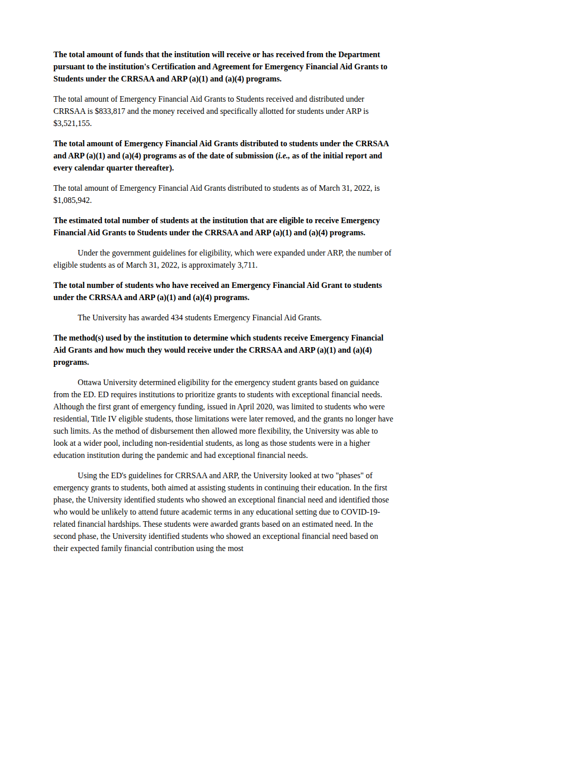The total amount of funds that the institution will receive or has received from the Department pursuant to the institution's Certification and Agreement for Emergency Financial Aid Grants to Students under the CRRSAA and ARP (a)(1) and (a)(4) programs.
The total amount of Emergency Financial Aid Grants to Students received and distributed under CRRSAA is $833,817 and the money received and specifically allotted for students under ARP is $3,521,155.
The total amount of Emergency Financial Aid Grants distributed to students under the CRRSAA and ARP (a)(1) and (a)(4) programs as of the date of submission (i.e., as of the initial report and every calendar quarter thereafter).
The total amount of Emergency Financial Aid Grants distributed to students as of March 31, 2022, is $1,085,942.
The estimated total number of students at the institution that are eligible to receive Emergency Financial Aid Grants to Students under the CRRSAA and ARP (a)(1) and (a)(4) programs.
Under the government guidelines for eligibility, which were expanded under ARP, the number of eligible students as of March 31, 2022, is approximately 3,711.
The total number of students who have received an Emergency Financial Aid Grant to students under the CRRSAA and ARP (a)(1) and (a)(4) programs.
The University has awarded 434 students Emergency Financial Aid Grants.
The method(s) used by the institution to determine which students receive Emergency Financial Aid Grants and how much they would receive under the CRRSAA and ARP (a)(1) and (a)(4) programs.
Ottawa University determined eligibility for the emergency student grants based on guidance from the ED. ED requires institutions to prioritize grants to students with exceptional financial needs. Although the first grant of emergency funding, issued in April 2020, was limited to students who were residential, Title IV eligible students, those limitations were later removed, and the grants no longer have such limits. As the method of disbursement then allowed more flexibility, the University was able to look at a wider pool, including non-residential students, as long as those students were in a higher education institution during the pandemic and had exceptional financial needs.
Using the ED's guidelines for CRRSAA and ARP, the University looked at two "phases" of emergency grants to students, both aimed at assisting students in continuing their education. In the first phase, the University identified students who showed an exceptional financial need and identified those who would be unlikely to attend future academic terms in any educational setting due to COVID-19-related financial hardships. These students were awarded grants based on an estimated need. In the second phase, the University identified students who showed an exceptional financial need based on their expected family financial contribution using the most